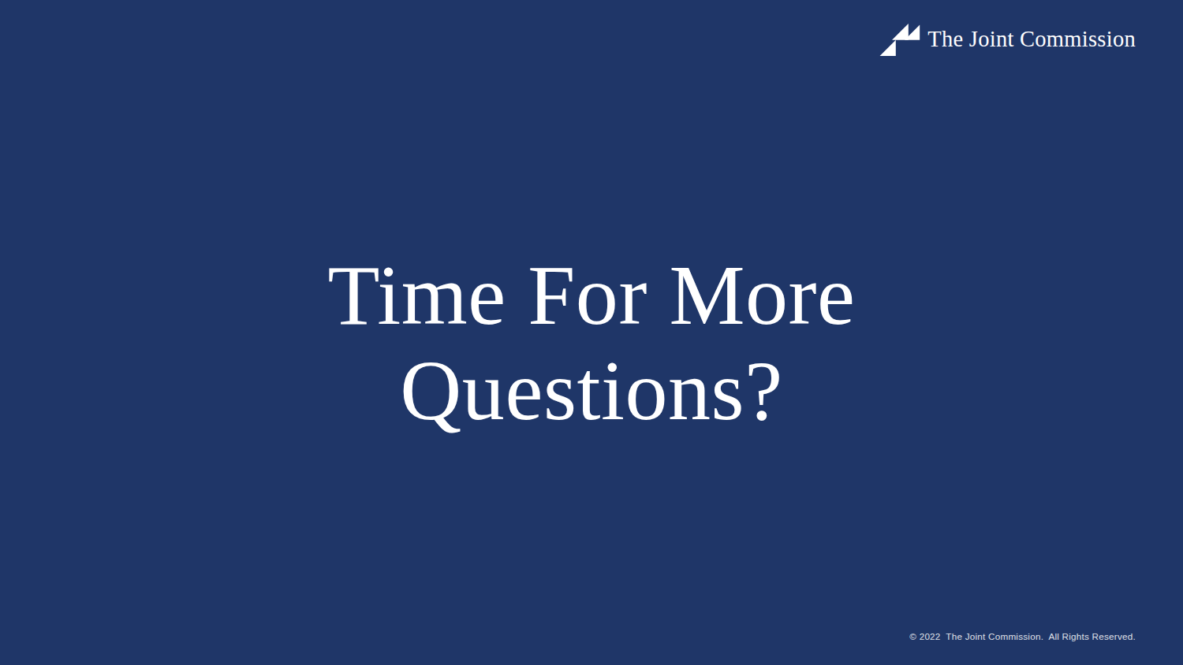The Joint Commission
Time For More Questions?
© 2022 The Joint Commission. All Rights Reserved.